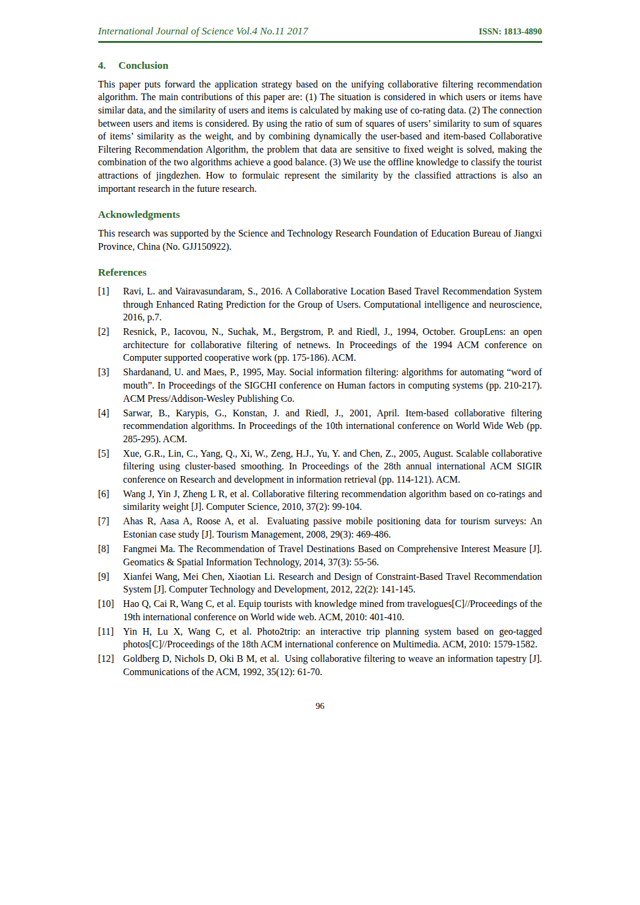International Journal of Science Vol.4 No.11 2017 ISSN: 1813-4890
4. Conclusion
This paper puts forward the application strategy based on the unifying collaborative filtering recommendation algorithm. The main contributions of this paper are: (1) The situation is considered in which users or items have similar data, and the similarity of users and items is calculated by making use of co-rating data. (2) The connection between users and items is considered. By using the ratio of sum of squares of users’ similarity to sum of squares of items’ similarity as the weight, and by combining dynamically the user-based and item-based Collaborative Filtering Recommendation Algorithm, the problem that data are sensitive to fixed weight is solved, making the combination of the two algorithms achieve a good balance. (3) We use the offline knowledge to classify the tourist attractions of jingdezhen. How to formulaic represent the similarity by the classified attractions is also an important research in the future research.
Acknowledgments
This research was supported by the Science and Technology Research Foundation of Education Bureau of Jiangxi Province, China (No. GJJ150922).
References
[1] Ravi, L. and Vairavasundaram, S., 2016. A Collaborative Location Based Travel Recommendation System through Enhanced Rating Prediction for the Group of Users. Computational intelligence and neuroscience, 2016, p.7.
[2] Resnick, P., Iacovou, N., Suchak, M., Bergstrom, P. and Riedl, J., 1994, October. GroupLens: an open architecture for collaborative filtering of netnews. In Proceedings of the 1994 ACM conference on Computer supported cooperative work (pp. 175-186). ACM.
[3] Shardanand, U. and Maes, P., 1995, May. Social information filtering: algorithms for automating “word of mouth”. In Proceedings of the SIGCHI conference on Human factors in computing systems (pp. 210-217). ACM Press/Addison-Wesley Publishing Co.
[4] Sarwar, B., Karypis, G., Konstan, J. and Riedl, J., 2001, April. Item-based collaborative filtering recommendation algorithms. In Proceedings of the 10th international conference on World Wide Web (pp. 285-295). ACM.
[5] Xue, G.R., Lin, C., Yang, Q., Xi, W., Zeng, H.J., Yu, Y. and Chen, Z., 2005, August. Scalable collaborative filtering using cluster-based smoothing. In Proceedings of the 28th annual international ACM SIGIR conference on Research and development in information retrieval (pp. 114-121). ACM.
[6] Wang J, Yin J, Zheng L R, et al. Collaborative filtering recommendation algorithm based on co-ratings and similarity weight [J]. Computer Science, 2010, 37(2): 99-104.
[7] Ahas R, Aasa A, Roose A, et al. Evaluating passive mobile positioning data for tourism surveys: An Estonian case study [J]. Tourism Management, 2008, 29(3): 469-486.
[8] Fangmei Ma. The Recommendation of Travel Destinations Based on Comprehensive Interest Measure [J]. Geomatics & Spatial Information Technology, 2014, 37(3): 55-56.
[9] Xianfei Wang, Mei Chen, Xiaotian Li. Research and Design of Constraint-Based Travel Recommendation System [J]. Computer Technology and Development, 2012, 22(2): 141-145.
[10] Hao Q, Cai R, Wang C, et al. Equip tourists with knowledge mined from travelogues[C]//Proceedings of the 19th international conference on World wide web. ACM, 2010: 401-410.
[11] Yin H, Lu X, Wang C, et al. Photo2trip: an interactive trip planning system based on geo-tagged photos[C]//Proceedings of the 18th ACM international conference on Multimedia. ACM, 2010: 1579-1582.
[12] Goldberg D, Nichols D, Oki B M, et al. Using collaborative filtering to weave an information tapestry [J]. Communications of the ACM, 1992, 35(12): 61-70.
96